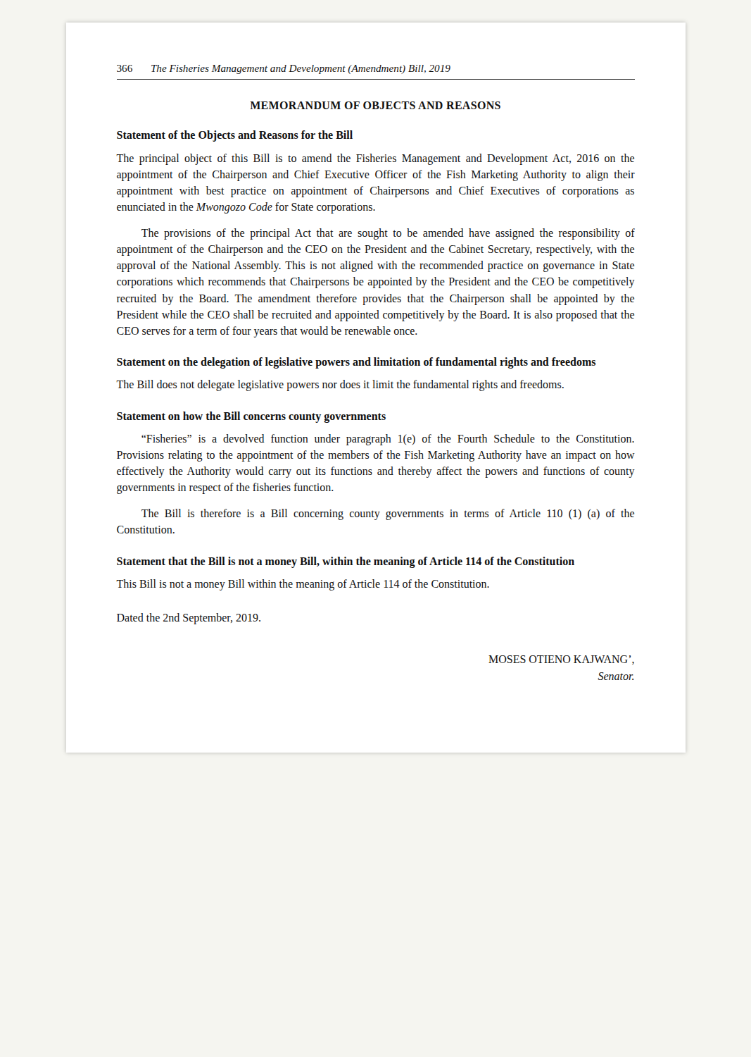366 The Fisheries Management and Development (Amendment) Bill, 2019
Memorandum of Objects and Reasons
Statement of the Objects and Reasons for the Bill
The principal object of this Bill is to amend the Fisheries Management and Development Act, 2016 on the appointment of the Chairperson and Chief Executive Officer of the Fish Marketing Authority to align their appointment with best practice on appointment of Chairpersons and Chief Executives of corporations as enunciated in the Mwongozo Code for State corporations.
The provisions of the principal Act that are sought to be amended have assigned the responsibility of appointment of the Chairperson and the CEO on the President and the Cabinet Secretary, respectively, with the approval of the National Assembly. This is not aligned with the recommended practice on governance in State corporations which recommends that Chairpersons be appointed by the President and the CEO be competitively recruited by the Board. The amendment therefore provides that the Chairperson shall be appointed by the President while the CEO shall be recruited and appointed competitively by the Board. It is also proposed that the CEO serves for a term of four years that would be renewable once.
Statement on the delegation of legislative powers and limitation of fundamental rights and freedoms
The Bill does not delegate legislative powers nor does it limit the fundamental rights and freedoms.
Statement on how the Bill concerns county governments
“Fisheries” is a devolved function under paragraph 1(e) of the Fourth Schedule to the Constitution. Provisions relating to the appointment of the members of the Fish Marketing Authority have an impact on how effectively the Authority would carry out its functions and thereby affect the powers and functions of county governments in respect of the fisheries function.
The Bill is therefore is a Bill concerning county governments in terms of Article 110 (1) (a) of the Constitution.
Statement that the Bill is not a money Bill, within the meaning of Article 114 of the Constitution
This Bill is not a money Bill within the meaning of Article 114 of the Constitution.
Dated the 2nd September, 2019.
MOSES OTIENO KAJWANG’, Senator.